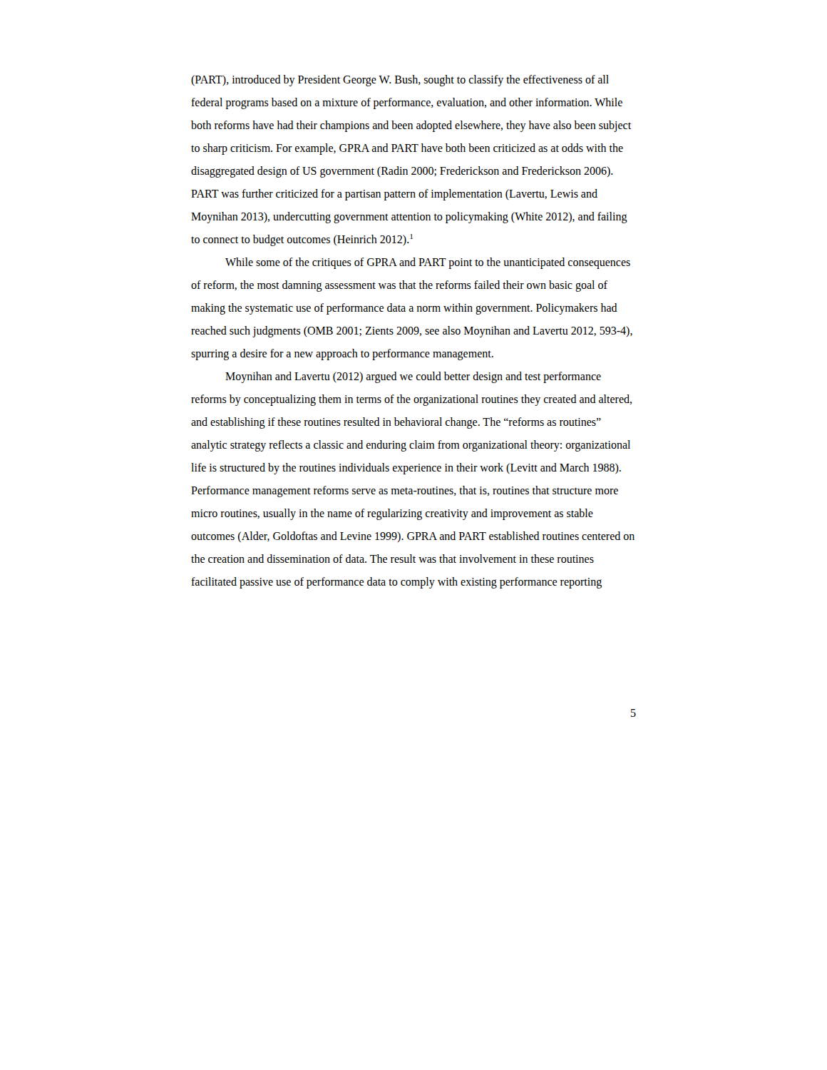(PART), introduced by President George W. Bush, sought to classify the effectiveness of all federal programs based on a mixture of performance, evaluation, and other information. While both reforms have had their champions and been adopted elsewhere, they have also been subject to sharp criticism. For example, GPRA and PART have both been criticized as at odds with the disaggregated design of US government (Radin 2000; Frederickson and Frederickson 2006). PART was further criticized for a partisan pattern of implementation (Lavertu, Lewis and Moynihan 2013), undercutting government attention to policymaking (White 2012), and failing to connect to budget outcomes (Heinrich 2012).1
While some of the critiques of GPRA and PART point to the unanticipated consequences of reform, the most damning assessment was that the reforms failed their own basic goal of making the systematic use of performance data a norm within government. Policymakers had reached such judgments (OMB 2001; Zients 2009, see also Moynihan and Lavertu 2012, 593-4), spurring a desire for a new approach to performance management.
Moynihan and Lavertu (2012) argued we could better design and test performance reforms by conceptualizing them in terms of the organizational routines they created and altered, and establishing if these routines resulted in behavioral change. The “reforms as routines” analytic strategy reflects a classic and enduring claim from organizational theory: organizational life is structured by the routines individuals experience in their work (Levitt and March 1988). Performance management reforms serve as meta-routines, that is, routines that structure more micro routines, usually in the name of regularizing creativity and improvement as stable outcomes (Alder, Goldoftas and Levine 1999). GPRA and PART established routines centered on the creation and dissemination of data. The result was that involvement in these routines facilitated passive use of performance data to comply with existing performance reporting
5